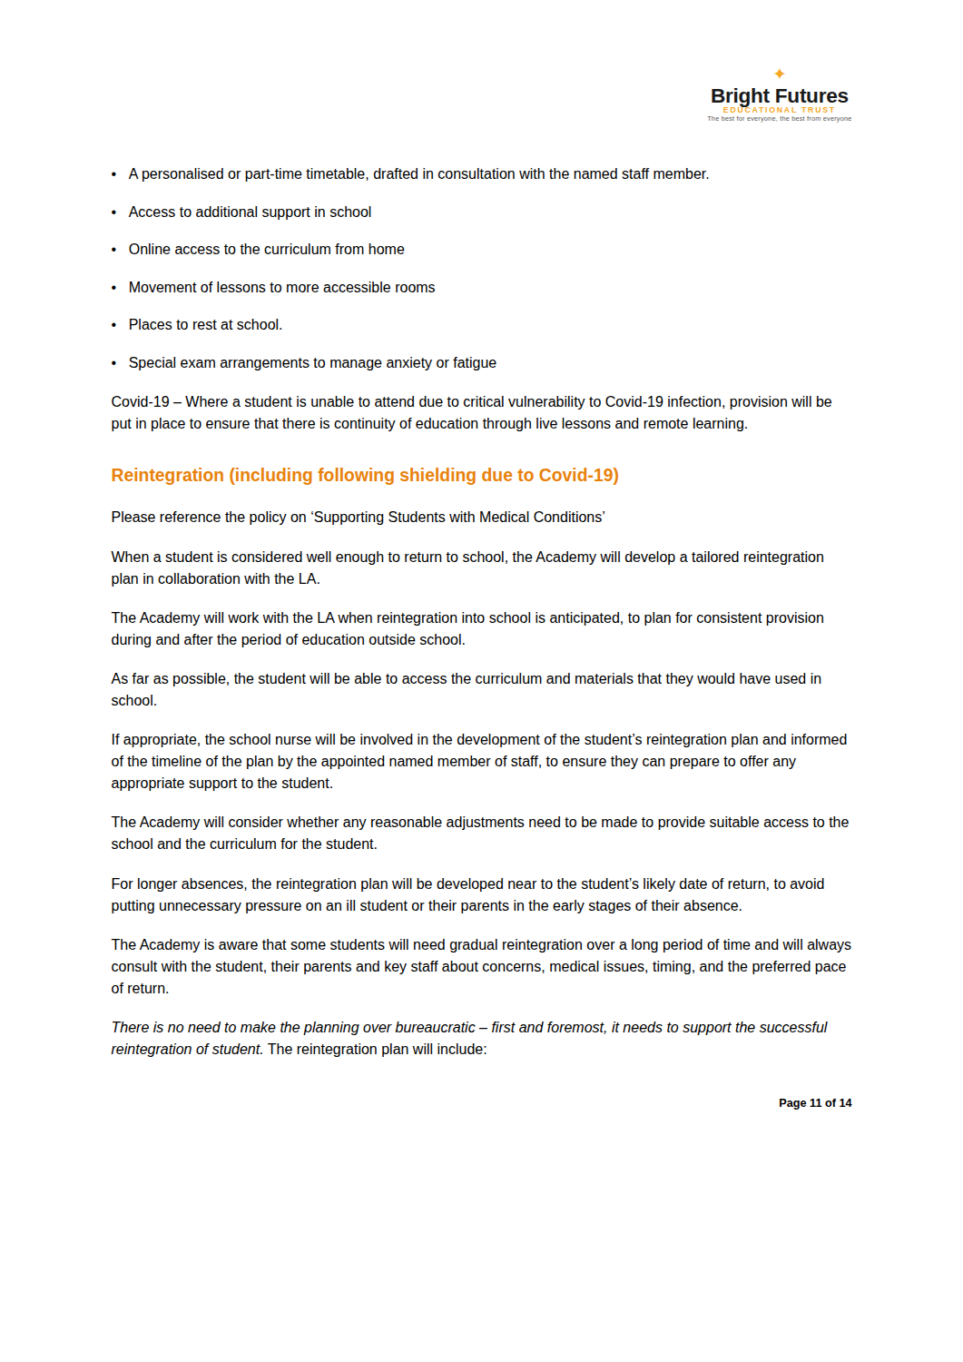✦
Bright Futures
EDUCATIONAL TRUST
The best for everyone, the best from everyone
A personalised or part-time timetable, drafted in consultation with the named staff member.
Access to additional support in school
Online access to the curriculum from home
Movement of lessons to more accessible rooms
Places to rest at school.
Special exam arrangements to manage anxiety or fatigue
Covid-19 – Where a student is unable to attend due to critical vulnerability to Covid-19 infection, provision will be put in place to ensure that there is continuity of education through live lessons and remote learning.
Reintegration (including following shielding due to Covid-19)
Please reference the policy on ‘Supporting Students with Medical Conditions’
When a student is considered well enough to return to school, the Academy will develop a tailored reintegration plan in collaboration with the LA.
The Academy will work with the LA when reintegration into school is anticipated, to plan for consistent provision during and after the period of education outside school.
As far as possible, the student will be able to access the curriculum and materials that they would have used in school.
If appropriate, the school nurse will be involved in the development of the student’s reintegration plan and informed of the timeline of the plan by the appointed named member of staff, to ensure they can prepare to offer any appropriate support to the student.
The Academy will consider whether any reasonable adjustments need to be made to provide suitable access to the school and the curriculum for the student.
For longer absences, the reintegration plan will be developed near to the student’s likely date of return, to avoid putting unnecessary pressure on an ill student or their parents in the early stages of their absence.
The Academy is aware that some students will need gradual reintegration over a long period of time and will always consult with the student, their parents and key staff about concerns, medical issues, timing, and the preferred pace of return.
There is no need to make the planning over bureaucratic – first and foremost, it needs to support the successful reintegration of student. The reintegration plan will include:
Page 11 of 14